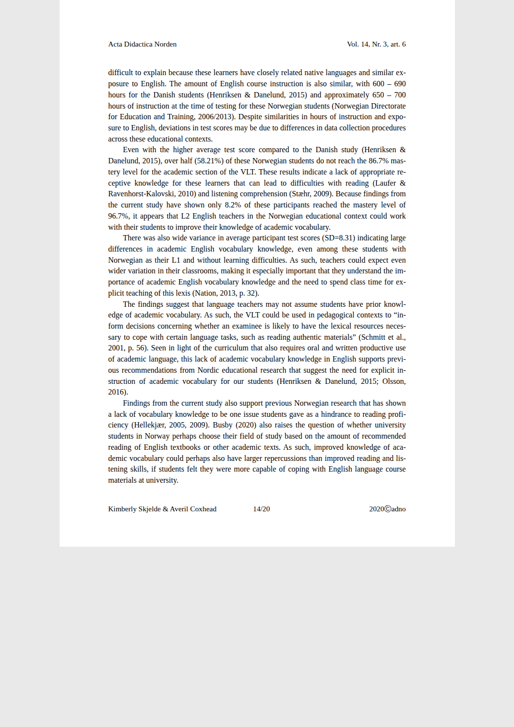Acta Didactica Norden
Vol. 14, Nr. 3, art. 6
difficult to explain because these learners have closely related native languages and similar exposure to English. The amount of English course instruction is also similar, with 600 – 690 hours for the Danish students (Henriksen & Danelund, 2015) and approximately 650 – 700 hours of instruction at the time of testing for these Norwegian students (Norwegian Directorate for Education and Training, 2006/2013). Despite similarities in hours of instruction and exposure to English, deviations in test scores may be due to differences in data collection procedures across these educational contexts.
Even with the higher average test score compared to the Danish study (Henriksen & Danelund, 2015), over half (58.21%) of these Norwegian students do not reach the 86.7% mastery level for the academic section of the VLT. These results indicate a lack of appropriate receptive knowledge for these learners that can lead to difficulties with reading (Laufer & Ravenhorst-Kalovski, 2010) and listening comprehension (Stæhr, 2009). Because findings from the current study have shown only 8.2% of these participants reached the mastery level of 96.7%, it appears that L2 English teachers in the Norwegian educational context could work with their students to improve their knowledge of academic vocabulary.
There was also wide variance in average participant test scores (SD=8.31) indicating large differences in academic English vocabulary knowledge, even among these students with Norwegian as their L1 and without learning difficulties. As such, teachers could expect even wider variation in their classrooms, making it especially important that they understand the importance of academic English vocabulary knowledge and the need to spend class time for explicit teaching of this lexis (Nation, 2013, p. 32).
The findings suggest that language teachers may not assume students have prior knowledge of academic vocabulary. As such, the VLT could be used in pedagogical contexts to “inform decisions concerning whether an examinee is likely to have the lexical resources necessary to cope with certain language tasks, such as reading authentic materials” (Schmitt et al., 2001, p. 56). Seen in light of the curriculum that also requires oral and written productive use of academic language, this lack of academic vocabulary knowledge in English supports previous recommendations from Nordic educational research that suggest the need for explicit instruction of academic vocabulary for our students (Henriksen & Danelund, 2015; Olsson, 2016).
Findings from the current study also support previous Norwegian research that has shown a lack of vocabulary knowledge to be one issue students gave as a hindrance to reading proficiency (Hellekjær, 2005, 2009). Busby (2020) also raises the question of whether university students in Norway perhaps choose their field of study based on the amount of recommended reading of English textbooks or other academic texts. As such, improved knowledge of academic vocabulary could perhaps also have larger repercussions than improved reading and listening skills, if students felt they were more capable of coping with English language course materials at university.
Kimberly Skjelde & Averil Coxhead
14/20
2020Ⓒadno